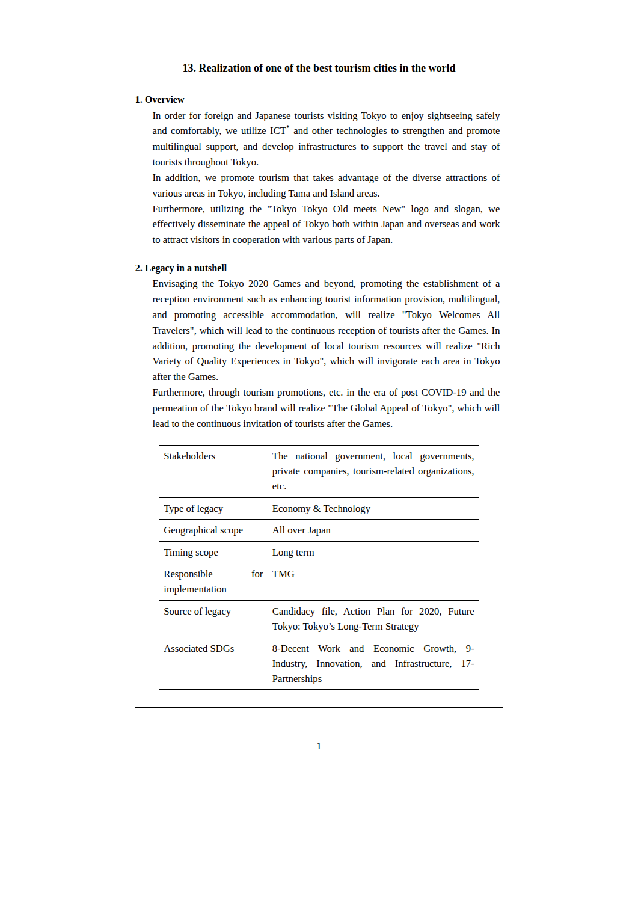13. Realization of one of the best tourism cities in the world
1. Overview
In order for foreign and Japanese tourists visiting Tokyo to enjoy sightseeing safely and comfortably, we utilize ICT* and other technologies to strengthen and promote multilingual support, and develop infrastructures to support the travel and stay of tourists throughout Tokyo.
In addition, we promote tourism that takes advantage of the diverse attractions of various areas in Tokyo, including Tama and Island areas.
Furthermore, utilizing the "Tokyo Tokyo Old meets New" logo and slogan, we effectively disseminate the appeal of Tokyo both within Japan and overseas and work to attract visitors in cooperation with various parts of Japan.
2. Legacy in a nutshell
Envisaging the Tokyo 2020 Games and beyond, promoting the establishment of a reception environment such as enhancing tourist information provision, multilingual, and promoting accessible accommodation, will realize "Tokyo Welcomes All Travelers", which will lead to the continuous reception of tourists after the Games. In addition, promoting the development of local tourism resources will realize "Rich Variety of Quality Experiences in Tokyo", which will invigorate each area in Tokyo after the Games.
Furthermore, through tourism promotions, etc. in the era of post COVID-19 and the permeation of the Tokyo brand will realize "The Global Appeal of Tokyo", which will lead to the continuous invitation of tourists after the Games.
| Stakeholders | The national government, local governments, private companies, tourism-related organizations, etc. |
| Type of legacy | Economy & Technology |
| Geographical scope | All over Japan |
| Timing scope | Long term |
| Responsible for implementation | TMG |
| Source of legacy | Candidacy file, Action Plan for 2020, Future Tokyo: Tokyo’s Long-Term Strategy |
| Associated SDGs | 8-Decent Work and Economic Growth, 9-Industry, Innovation, and Infrastructure, 17-Partnerships |
1